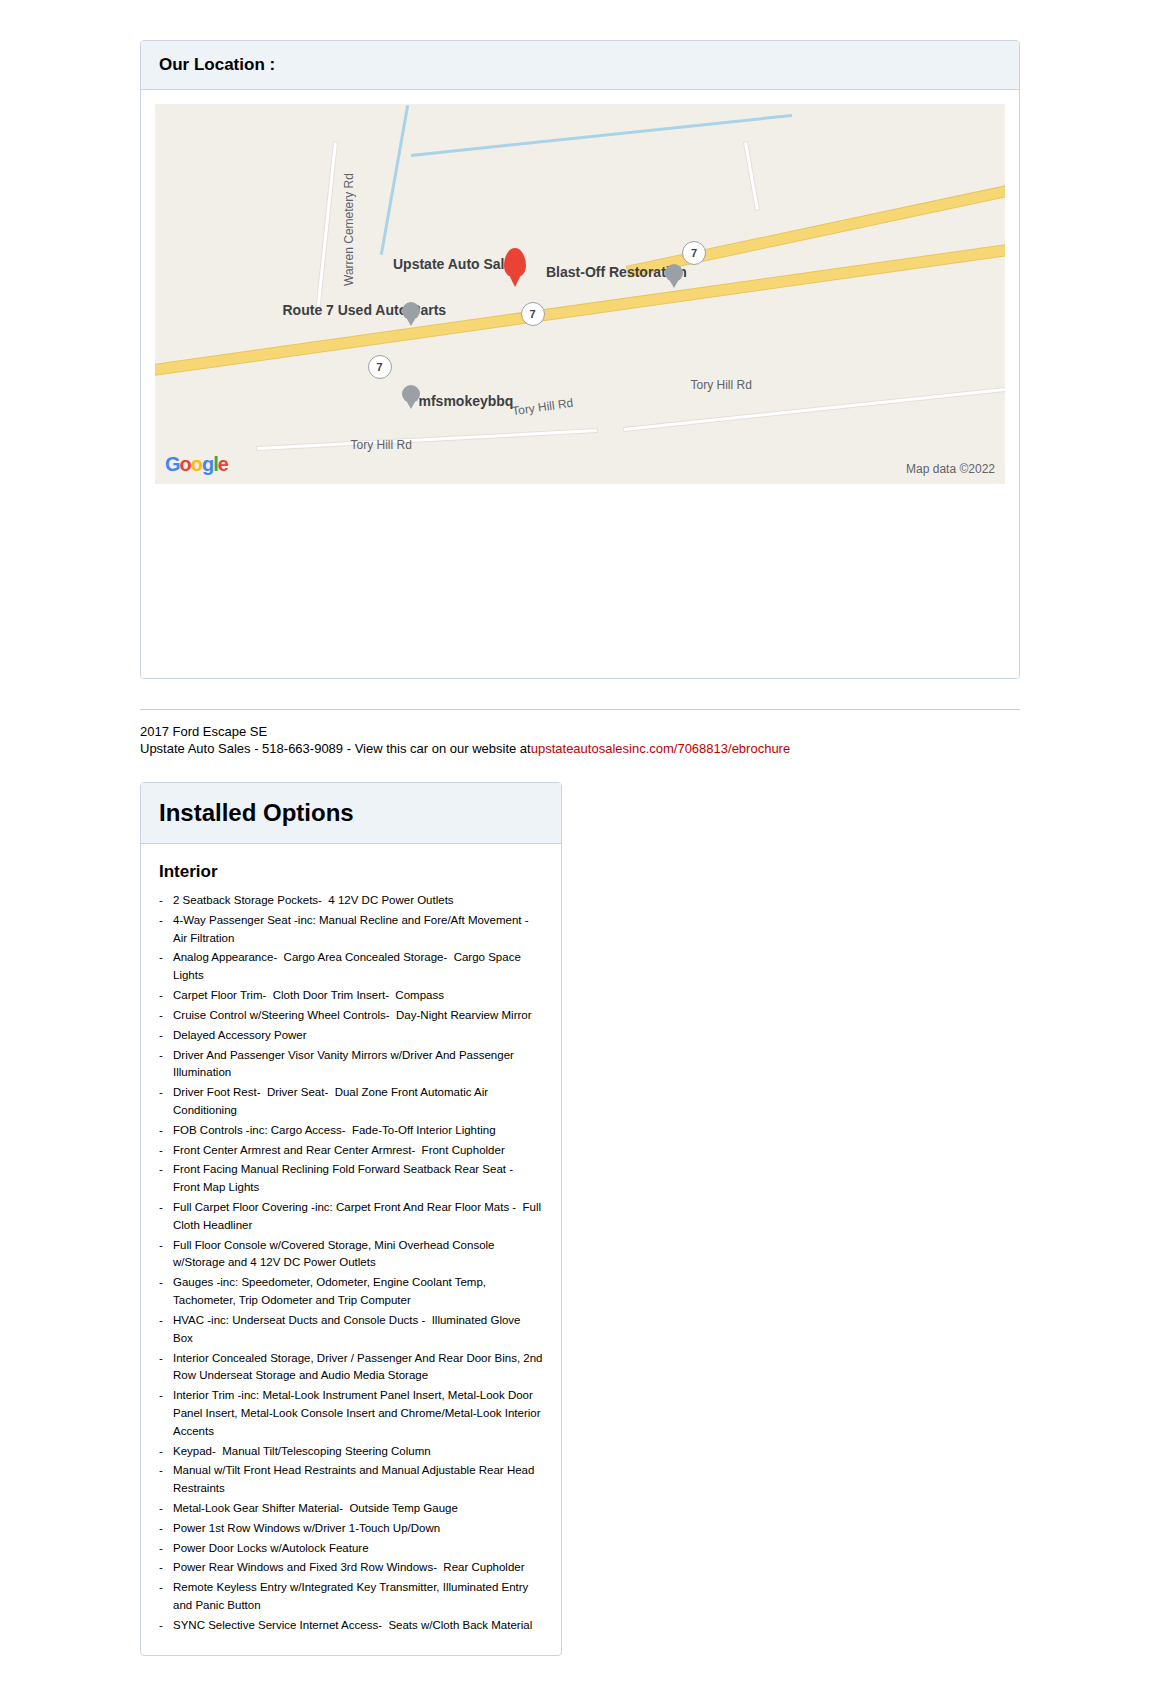Our Location :
Warren Cemetery Rd
Upstate Auto Sales
Blast-Off Restoration
Route 7 Used Auto Parts
mfsmokeybbq
Tory Hill Rd
Tory Hill Rd
Tory Hill Rd
7
7
7
Google
Map data ©2022
2017 Ford Escape SE
Upstate Auto Sales - 518-663-9089 - View this car on our website atupstateautosalesinc.com/7068813/ebrochure
Installed Options
Interior
2 Seatback Storage Pockets- 4 12V DC Power Outlets
4-Way Passenger Seat -inc: Manual Recline and Fore/Aft Movement - Air Filtration
Analog Appearance- Cargo Area Concealed Storage- Cargo Space Lights
Carpet Floor Trim- Cloth Door Trim Insert- Compass
Cruise Control w/Steering Wheel Controls- Day-Night Rearview Mirror
Delayed Accessory Power
Driver And Passenger Visor Vanity Mirrors w/Driver And Passenger Illumination
Driver Foot Rest- Driver Seat- Dual Zone Front Automatic Air Conditioning
FOB Controls -inc: Cargo Access- Fade-To-Off Interior Lighting
Front Center Armrest and Rear Center Armrest- Front Cupholder
Front Facing Manual Reclining Fold Forward Seatback Rear Seat - Front Map Lights
Full Carpet Floor Covering -inc: Carpet Front And Rear Floor Mats - Full Cloth Headliner
Full Floor Console w/Covered Storage, Mini Overhead Console w/Storage and 4 12V DC Power Outlets
Gauges -inc: Speedometer, Odometer, Engine Coolant Temp, Tachometer, Trip Odometer and Trip Computer
HVAC -inc: Underseat Ducts and Console Ducts - Illuminated Glove Box
Interior Concealed Storage, Driver / Passenger And Rear Door Bins, 2nd Row Underseat Storage and Audio Media Storage
Interior Trim -inc: Metal-Look Instrument Panel Insert, Metal-Look Door Panel Insert, Metal-Look Console Insert and Chrome/Metal-Look Interior Accents
Keypad- Manual Tilt/Telescoping Steering Column
Manual w/Tilt Front Head Restraints and Manual Adjustable Rear Head Restraints
Metal-Look Gear Shifter Material- Outside Temp Gauge
Power 1st Row Windows w/Driver 1-Touch Up/Down
Power Door Locks w/Autolock Feature
Power Rear Windows and Fixed 3rd Row Windows- Rear Cupholder
Remote Keyless Entry w/Integrated Key Transmitter, Illuminated Entry and Panic Button
SYNC Selective Service Internet Access- Seats w/Cloth Back Material